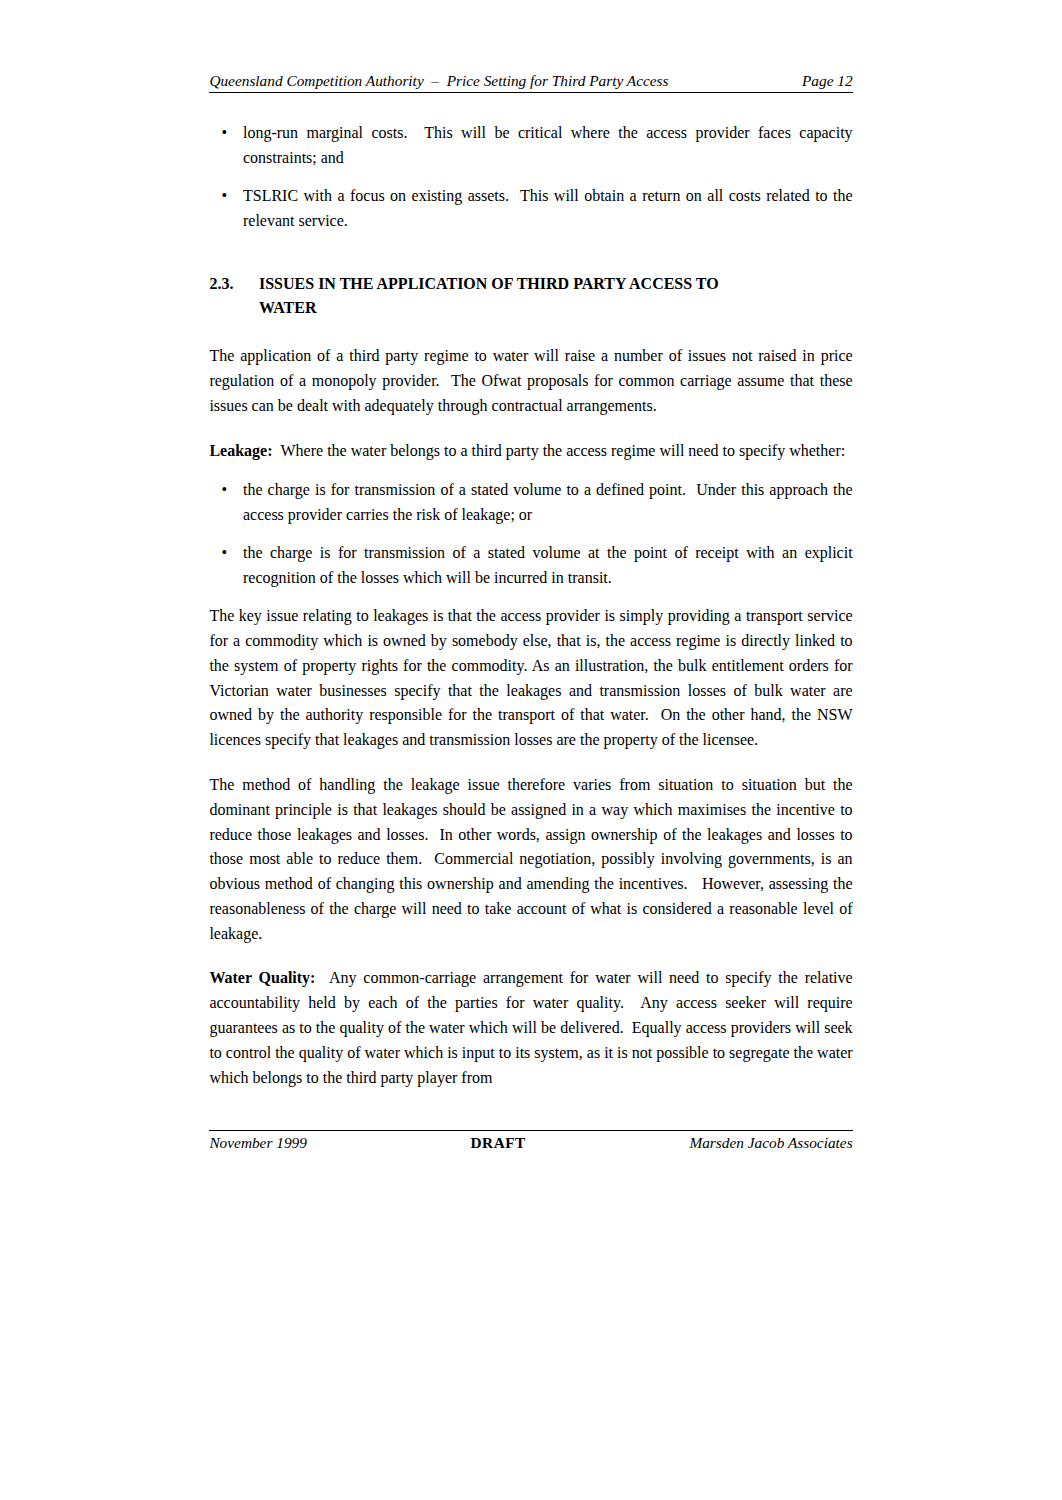Queensland Competition Authority – Price Setting for Third Party Access
Page 12
long-run marginal costs. This will be critical where the access provider faces capacity constraints; and
TSLRIC with a focus on existing assets. This will obtain a return on all costs related to the relevant service.
2.3. ISSUES IN THE APPLICATION OF THIRD PARTY ACCESS TO WATER
The application of a third party regime to water will raise a number of issues not raised in price regulation of a monopoly provider. The Ofwat proposals for common carriage assume that these issues can be dealt with adequately through contractual arrangements.
Leakage: Where the water belongs to a third party the access regime will need to specify whether:
the charge is for transmission of a stated volume to a defined point. Under this approach the access provider carries the risk of leakage; or
the charge is for transmission of a stated volume at the point of receipt with an explicit recognition of the losses which will be incurred in transit.
The key issue relating to leakages is that the access provider is simply providing a transport service for a commodity which is owned by somebody else, that is, the access regime is directly linked to the system of property rights for the commodity. As an illustration, the bulk entitlement orders for Victorian water businesses specify that the leakages and transmission losses of bulk water are owned by the authority responsible for the transport of that water. On the other hand, the NSW licences specify that leakages and transmission losses are the property of the licensee.
The method of handling the leakage issue therefore varies from situation to situation but the dominant principle is that leakages should be assigned in a way which maximises the incentive to reduce those leakages and losses. In other words, assign ownership of the leakages and losses to those most able to reduce them. Commercial negotiation, possibly involving governments, is an obvious method of changing this ownership and amending the incentives. However, assessing the reasonableness of the charge will need to take account of what is considered a reasonable level of leakage.
Water Quality: Any common-carriage arrangement for water will need to specify the relative accountability held by each of the parties for water quality. Any access seeker will require guarantees as to the quality of the water which will be delivered. Equally access providers will seek to control the quality of water which is input to its system, as it is not possible to segregate the water which belongs to the third party player from
November 1999
DRAFT
Marsden Jacob Associates